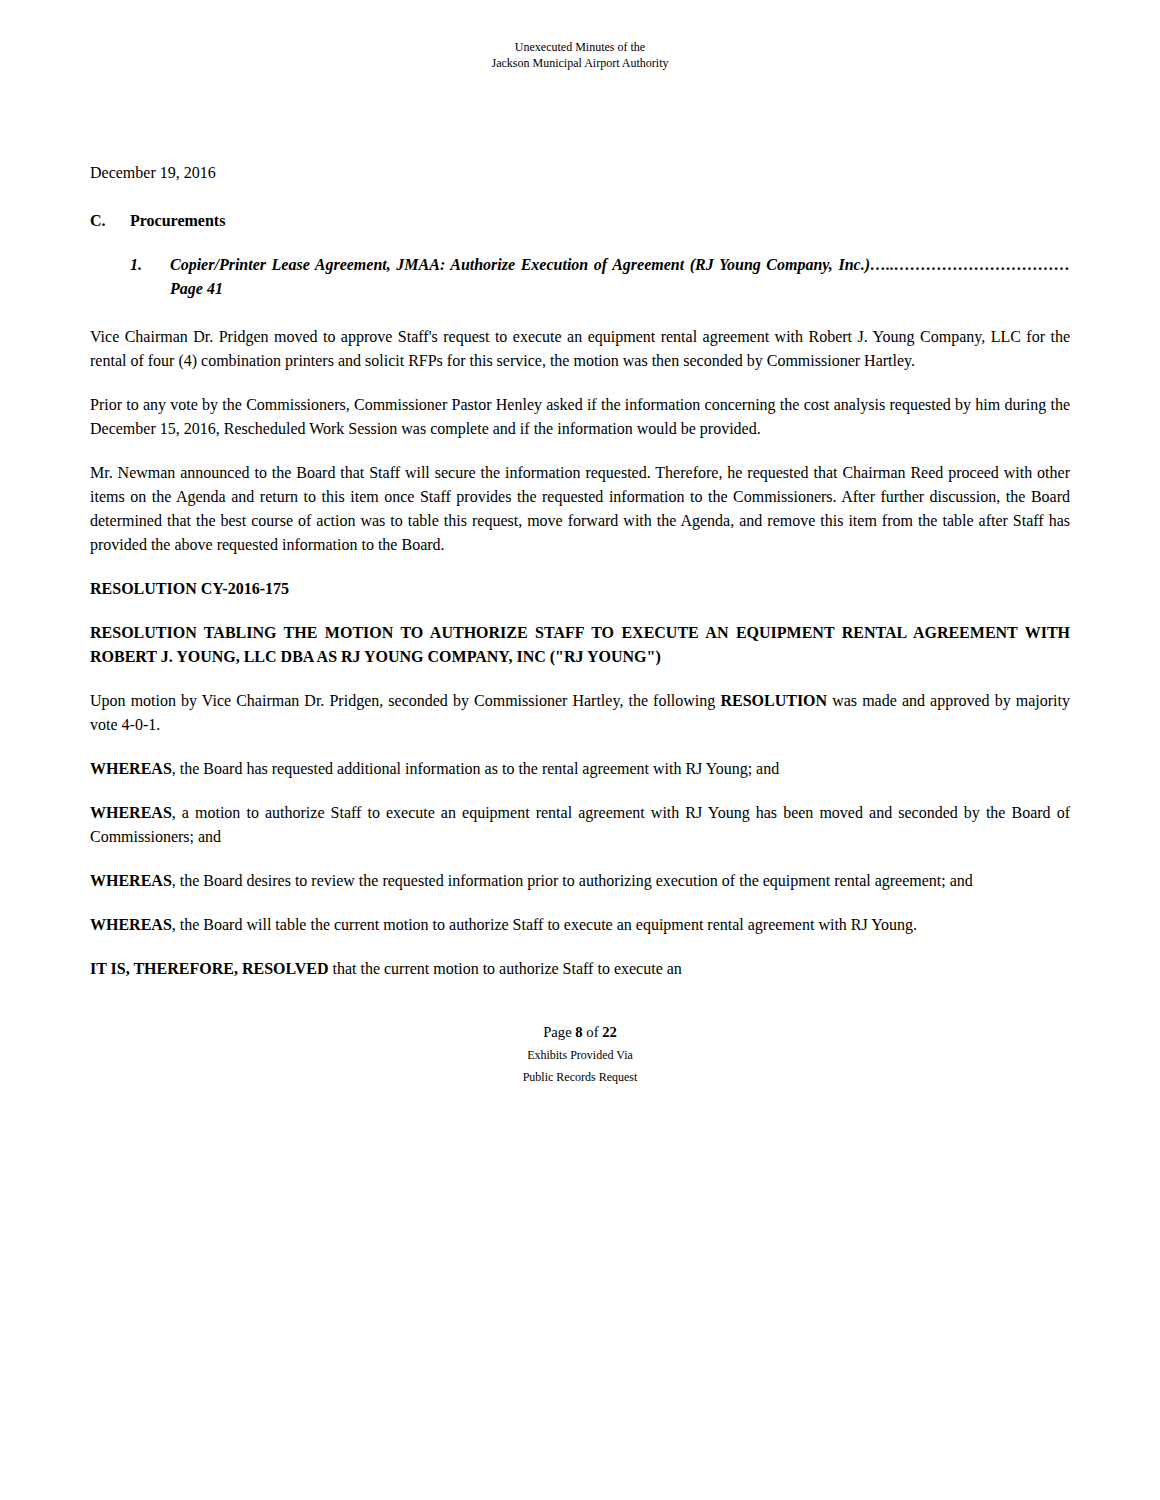Unexecuted Minutes of the
Jackson Municipal Airport Authority
December 19, 2016
C. Procurements
1. Copier/Printer Lease Agreement, JMAA: Authorize Execution of Agreement (RJ Young Company, Inc.)…..……………………………Page 41
Vice Chairman Dr. Pridgen moved to approve Staff's request to execute an equipment rental agreement with Robert J. Young Company, LLC for the rental of four (4) combination printers and solicit RFPs for this service, the motion was then seconded by Commissioner Hartley.
Prior to any vote by the Commissioners, Commissioner Pastor Henley asked if the information concerning the cost analysis requested by him during the December 15, 2016, Rescheduled Work Session was complete and if the information would be provided.
Mr. Newman announced to the Board that Staff will secure the information requested. Therefore, he requested that Chairman Reed proceed with other items on the Agenda and return to this item once Staff provides the requested information to the Commissioners. After further discussion, the Board determined that the best course of action was to table this request, move forward with the Agenda, and remove this item from the table after Staff has provided the above requested information to the Board.
RESOLUTION CY-2016-175
RESOLUTION TABLING THE MOTION TO AUTHORIZE STAFF TO EXECUTE AN EQUIPMENT RENTAL AGREEMENT WITH ROBERT J. YOUNG, LLC DBA AS RJ YOUNG COMPANY, INC ("RJ YOUNG")
Upon motion by Vice Chairman Dr. Pridgen, seconded by Commissioner Hartley, the following RESOLUTION was made and approved by majority vote 4-0-1.
WHEREAS, the Board has requested additional information as to the rental agreement with RJ Young; and
WHEREAS, a motion to authorize Staff to execute an equipment rental agreement with RJ Young has been moved and seconded by the Board of Commissioners; and
WHEREAS, the Board desires to review the requested information prior to authorizing execution of the equipment rental agreement; and
WHEREAS, the Board will table the current motion to authorize Staff to execute an equipment rental agreement with RJ Young.
IT IS, THEREFORE, RESOLVED that the current motion to authorize Staff to execute an
Page 8 of 22
Exhibits Provided Via
Public Records Request